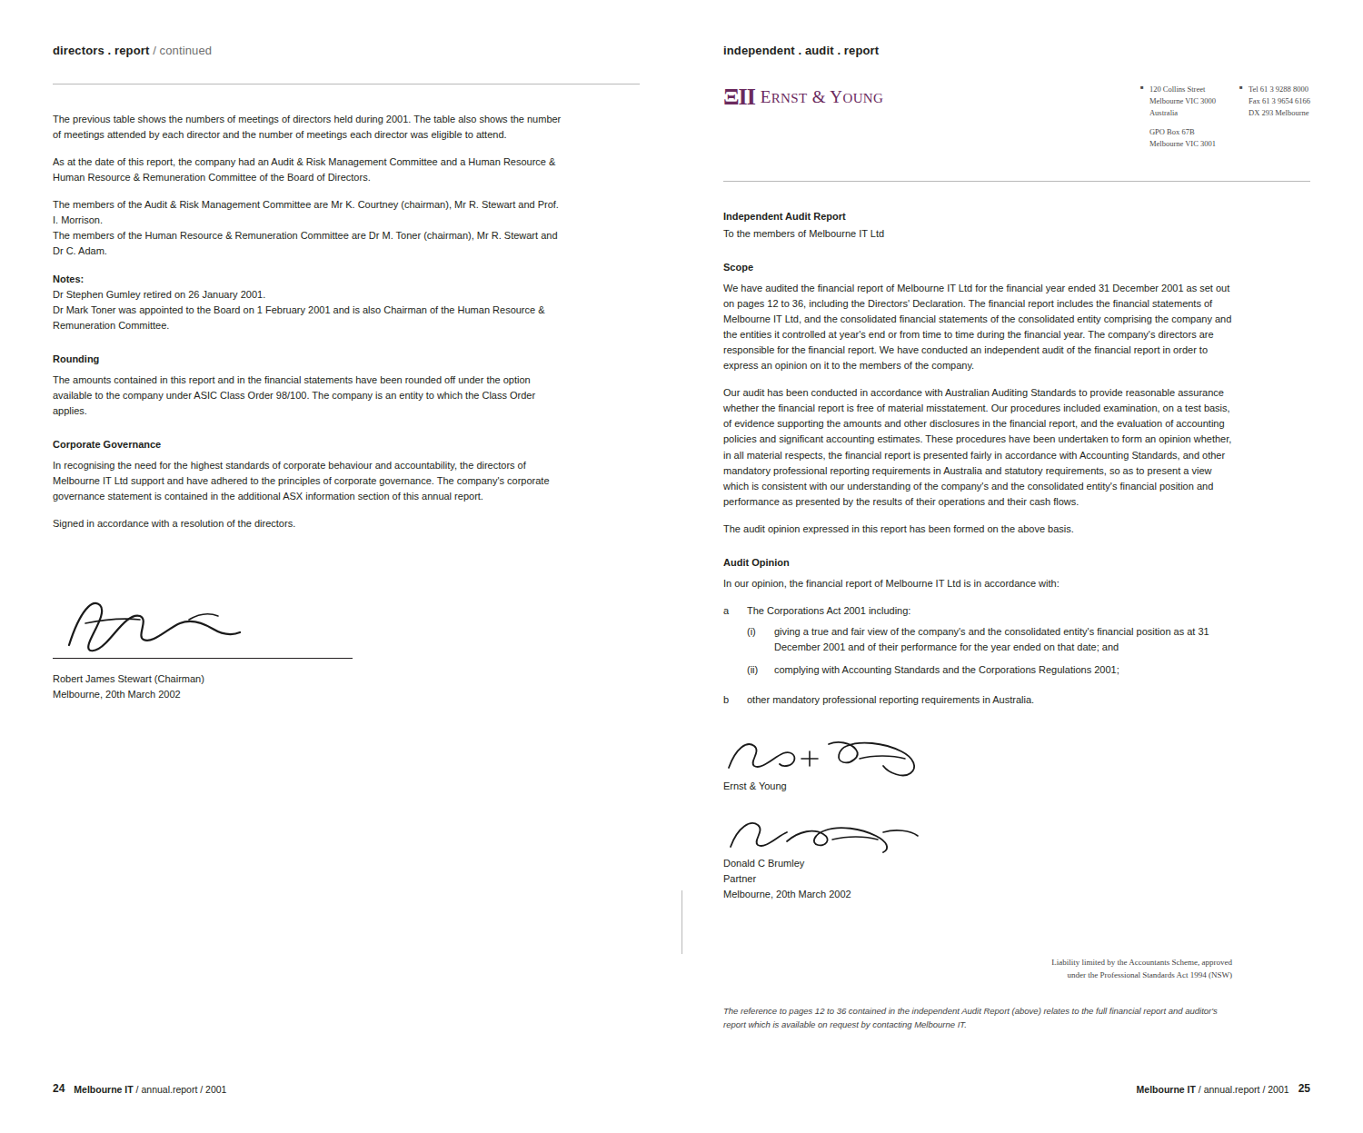directors . report / continued
The previous table shows the numbers of meetings of directors held during 2001. The table also shows the number of meetings attended by each director and the number of meetings each director was eligible to attend.
As at the date of this report, the company had an Audit & Risk Management Committee and a Human Resource & Human Resource & Remuneration Committee of the Board of Directors.
The members of the Audit & Risk Management Committee are Mr K. Courtney (chairman), Mr R. Stewart and Prof. I. Morrison.
The members of the Human Resource & Remuneration Committee are Dr M. Toner (chairman), Mr R. Stewart and Dr C. Adam.
Notes:
Dr Stephen Gumley retired on 26 January 2001.
Dr Mark Toner was appointed to the Board on 1 February 2001 and is also Chairman of the Human Resource & Remuneration Committee.
Rounding
The amounts contained in this report and in the financial statements have been rounded off under the option available to the company under ASIC Class Order 98/100. The company is an entity to which the Class Order applies.
Corporate Governance
In recognising the need for the highest standards of corporate behaviour and accountability, the directors of Melbourne IT Ltd support and have adhered to the principles of corporate governance. The company's corporate governance statement is contained in the additional ASX information section of this annual report.
Signed in accordance with a resolution of the directors.
Robert James Stewart (Chairman)
Melbourne, 20th March 2002
24 Melbourne IT / annual.report / 2001
independent . audit . report
ΞII ERNST & YOUNG
120 Collins Street
Melbourne VIC 3000
Australia
GPO Box 67B
Melbourne VIC 3001
Tel 61 3 9288 8000
Fax 61 3 9654 6166
DX 293 Melbourne
Independent Audit Report
To the members of Melbourne IT Ltd
Scope
We have audited the financial report of Melbourne IT Ltd for the financial year ended 31 December 2001 as set out on pages 12 to 36, including the Directors' Declaration. The financial report includes the financial statements of Melbourne IT Ltd, and the consolidated financial statements of the consolidated entity comprising the company and the entities it controlled at year's end or from time to time during the financial year. The company's directors are responsible for the financial report. We have conducted an independent audit of the financial report in order to express an opinion on it to the members of the company.
Our audit has been conducted in accordance with Australian Auditing Standards to provide reasonable assurance whether the financial report is free of material misstatement. Our procedures included examination, on a test basis, of evidence supporting the amounts and other disclosures in the financial report, and the evaluation of accounting policies and significant accounting estimates. These procedures have been undertaken to form an opinion whether, in all material respects, the financial report is presented fairly in accordance with Accounting Standards, and other mandatory professional reporting requirements in Australia and statutory requirements, so as to present a view which is consistent with our understanding of the company's and the consolidated entity's financial position and performance as presented by the results of their operations and their cash flows.
The audit opinion expressed in this report has been formed on the above basis.
Audit Opinion
In our opinion, the financial report of Melbourne IT Ltd is in accordance with:
a
The Corporations Act 2001 including:
(i) giving a true and fair view of the company's and the consolidated entity's financial position as at 31 December 2001 and of their performance for the year ended on that date; and
(ii) complying with Accounting Standards and the Corporations Regulations 2001;
b other mandatory professional reporting requirements in Australia.
Ernst & Young
Donald C Brumley
Partner
Melbourne, 20th March 2002
Liability limited by the Accountants Scheme, approved
under the Professional Standards Act 1994 (NSW)
The reference to pages 12 to 36 contained in the independent Audit Report (above) relates to the full financial report and auditor's report which is available on request by contacting Melbourne IT.
Melbourne IT / annual.report / 2001 25